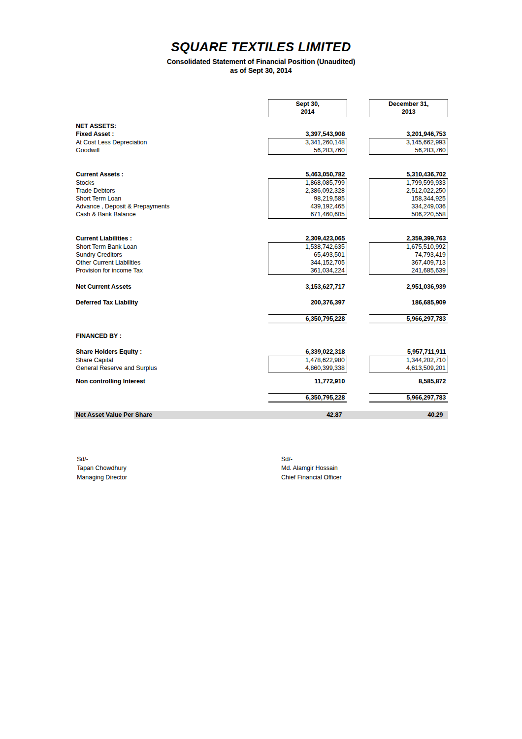SQUARE TEXTILES LIMITED
Consolidated Statement of Financial Position (Unaudited)
as of Sept 30, 2014
| | | Sept 30, 2014 | | December 31, 2013 |
| NET ASSETS: | | | | |
| Fixed Asset : | | 3,397,543,908 | | 3,201,946,753 |
| At Cost Less Depreciation | | 3,341,260,148 | | 3,145,662,993 |
| Goodwill | | 56,283,760 | | 56,283,760 |
| Current Assets : | | 5,463,050,782 | | 5,310,436,702 |
| Stocks | | 1,868,085,799 | | 1,799,599,933 |
| Trade Debtors | | 2,386,092,328 | | 2,512,022,250 |
| Short Term Loan | | 98,219,585 | | 158,344,925 |
| Advance , Deposit & Prepayments | | 439,192,465 | | 334,249,036 |
| Cash & Bank Balance | | 671,460,605 | | 506,220,558 |
| Current Liabilities : | | 2,309,423,065 | | 2,359,399,763 |
| Short Term Bank Loan | | 1,538,742,635 | | 1,675,510,992 |
| Sundry Creditors | | 65,493,501 | | 74,793,419 |
| Other Current Liabilities | | 344,152,705 | | 367,409,713 |
| Provision for income Tax | | 361,034,224 | | 241,685,639 |
| Net Current Assets | | 3,153,627,717 | | 2,951,036,939 |
| Deferred Tax Liability | | 200,376,397 | | 186,685,909 |
| | | 6,350,795,228 | | 5,966,297,783 |
| FINANCED BY : | | | | |
| Share Holders Equity : | | 6,339,022,318 | | 5,957,711,911 |
| Share Capital | | 1,478,622,980 | | 1,344,202,710 |
| General Reserve and Surplus | | 4,860,399,338 | | 4,613,509,201 |
| Non controlling Interest | | 11,772,910 | | 8,585,872 |
| | | 6,350,795,228 | | 5,966,297,783 |
| Net Asset Value Per Share | | 42.87 | | 40.29 |
| Sd/- Tapan Chowdhury Managing Director | Sd/- Md. Alamgir Hossain Chief Financial Officer |